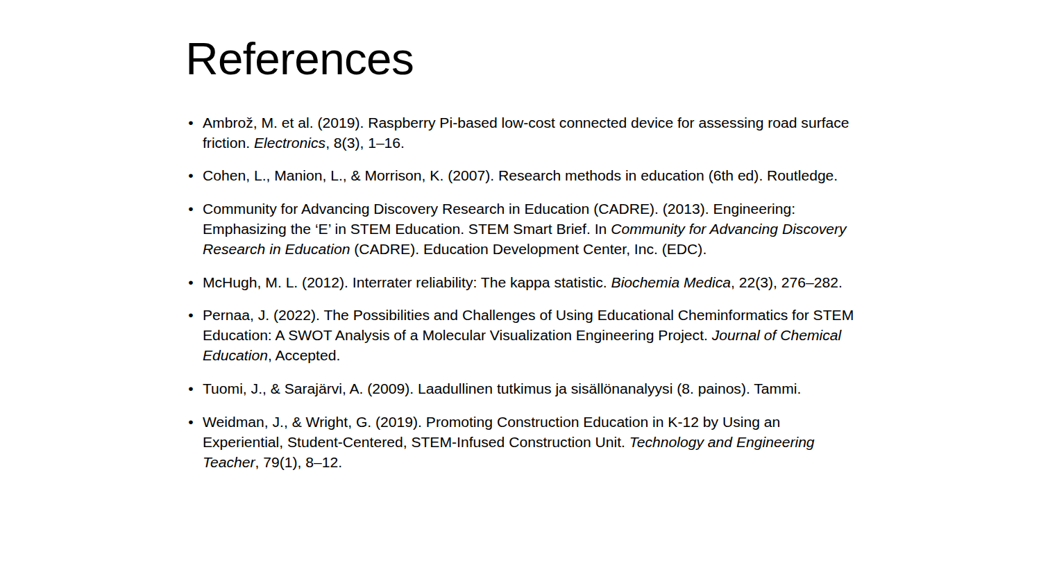References
Ambrož, M. et al. (2019). Raspberry Pi-based low-cost connected device for assessing road surface friction. Electronics, 8(3), 1–16.
Cohen, L., Manion, L., & Morrison, K. (2007). Research methods in education (6th ed). Routledge.
Community for Advancing Discovery Research in Education (CADRE). (2013). Engineering: Emphasizing the ‘E’ in STEM Education. STEM Smart Brief. In Community for Advancing Discovery Research in Education (CADRE). Education Development Center, Inc. (EDC).
McHugh, M. L. (2012). Interrater reliability: The kappa statistic. Biochemia Medica, 22(3), 276–282.
Pernaa, J. (2022). The Possibilities and Challenges of Using Educational Cheminformatics for STEM Education: A SWOT Analysis of a Molecular Visualization Engineering Project. Journal of Chemical Education, Accepted.
Tuomi, J., & Sarajärvi, A. (2009). Laadullinen tutkimus ja sisällönanalyysi (8. painos). Tammi.
Weidman, J., & Wright, G. (2019). Promoting Construction Education in K-12 by Using an Experiential, Student-Centered, STEM-Infused Construction Unit. Technology and Engineering Teacher, 79(1), 8–12.